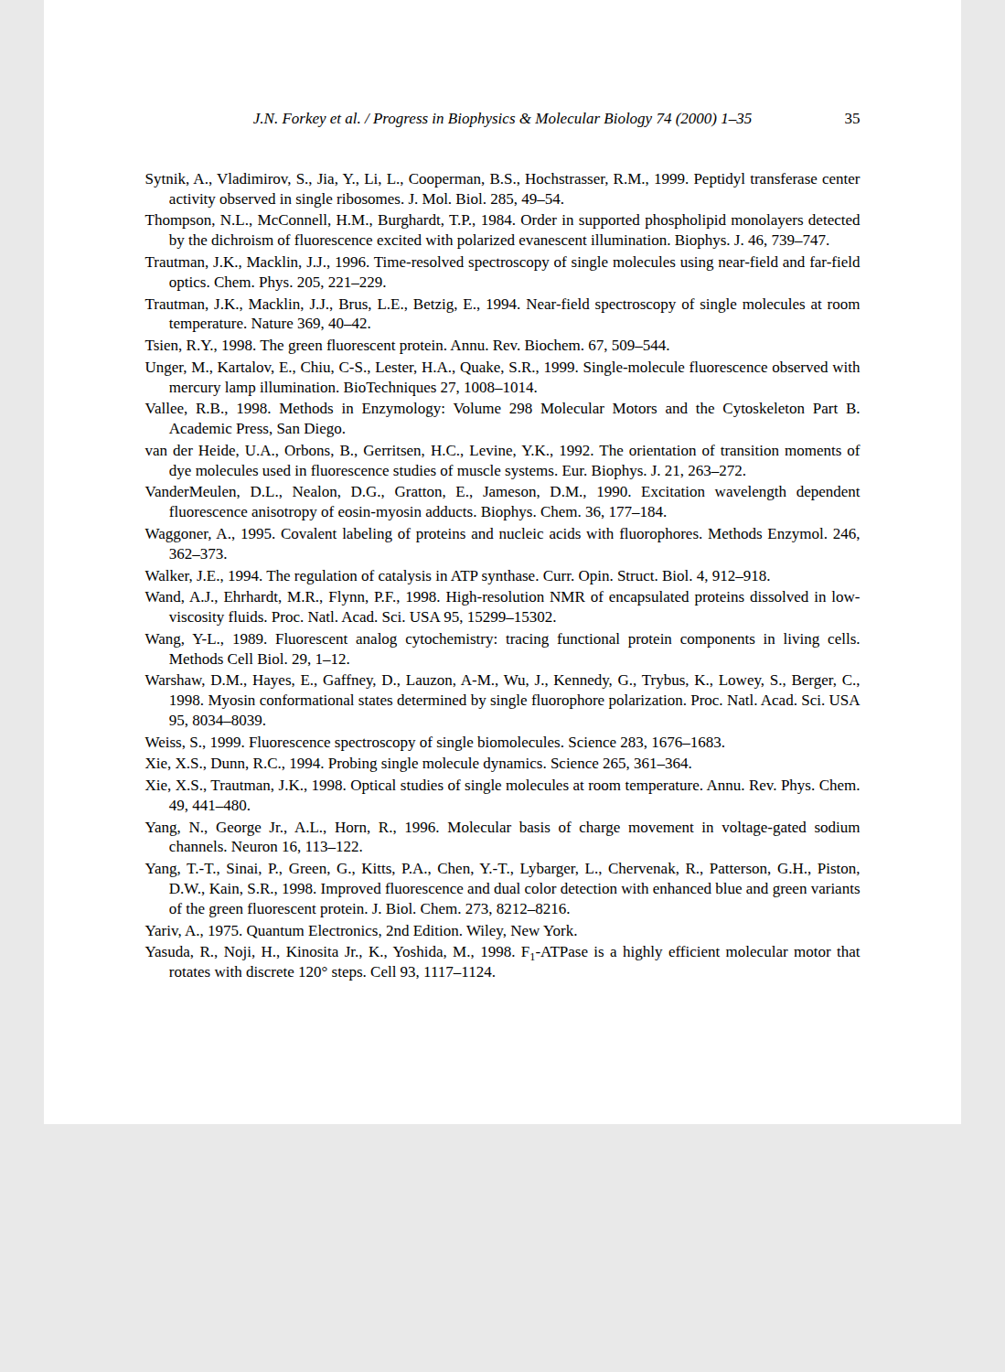J.N. Forkey et al. / Progress in Biophysics & Molecular Biology 74 (2000) 1–35
35
Sytnik, A., Vladimirov, S., Jia, Y., Li, L., Cooperman, B.S., Hochstrasser, R.M., 1999. Peptidyl transferase center activity observed in single ribosomes. J. Mol. Biol. 285, 49–54.
Thompson, N.L., McConnell, H.M., Burghardt, T.P., 1984. Order in supported phospholipid monolayers detected by the dichroism of fluorescence excited with polarized evanescent illumination. Biophys. J. 46, 739–747.
Trautman, J.K., Macklin, J.J., 1996. Time-resolved spectroscopy of single molecules using near-field and far-field optics. Chem. Phys. 205, 221–229.
Trautman, J.K., Macklin, J.J., Brus, L.E., Betzig, E., 1994. Near-field spectroscopy of single molecules at room temperature. Nature 369, 40–42.
Tsien, R.Y., 1998. The green fluorescent protein. Annu. Rev. Biochem. 67, 509–544.
Unger, M., Kartalov, E., Chiu, C-S., Lester, H.A., Quake, S.R., 1999. Single-molecule fluorescence observed with mercury lamp illumination. BioTechniques 27, 1008–1014.
Vallee, R.B., 1998. Methods in Enzymology: Volume 298 Molecular Motors and the Cytoskeleton Part B. Academic Press, San Diego.
van der Heide, U.A., Orbons, B., Gerritsen, H.C., Levine, Y.K., 1992. The orientation of transition moments of dye molecules used in fluorescence studies of muscle systems. Eur. Biophys. J. 21, 263–272.
VanderMeulen, D.L., Nealon, D.G., Gratton, E., Jameson, D.M., 1990. Excitation wavelength dependent fluorescence anisotropy of eosin-myosin adducts. Biophys. Chem. 36, 177–184.
Waggoner, A., 1995. Covalent labeling of proteins and nucleic acids with fluorophores. Methods Enzymol. 246, 362–373.
Walker, J.E., 1994. The regulation of catalysis in ATP synthase. Curr. Opin. Struct. Biol. 4, 912–918.
Wand, A.J., Ehrhardt, M.R., Flynn, P.F., 1998. High-resolution NMR of encapsulated proteins dissolved in low-viscosity fluids. Proc. Natl. Acad. Sci. USA 95, 15299–15302.
Wang, Y-L., 1989. Fluorescent analog cytochemistry: tracing functional protein components in living cells. Methods Cell Biol. 29, 1–12.
Warshaw, D.M., Hayes, E., Gaffney, D., Lauzon, A-M., Wu, J., Kennedy, G., Trybus, K., Lowey, S., Berger, C., 1998. Myosin conformational states determined by single fluorophore polarization. Proc. Natl. Acad. Sci. USA 95, 8034–8039.
Weiss, S., 1999. Fluorescence spectroscopy of single biomolecules. Science 283, 1676–1683.
Xie, X.S., Dunn, R.C., 1994. Probing single molecule dynamics. Science 265, 361–364.
Xie, X.S., Trautman, J.K., 1998. Optical studies of single molecules at room temperature. Annu. Rev. Phys. Chem. 49, 441–480.
Yang, N., George Jr., A.L., Horn, R., 1996. Molecular basis of charge movement in voltage-gated sodium channels. Neuron 16, 113–122.
Yang, T.-T., Sinai, P., Green, G., Kitts, P.A., Chen, Y.-T., Lybarger, L., Chervenak, R., Patterson, G.H., Piston, D.W., Kain, S.R., 1998. Improved fluorescence and dual color detection with enhanced blue and green variants of the green fluorescent protein. J. Biol. Chem. 273, 8212–8216.
Yariv, A., 1975. Quantum Electronics, 2nd Edition. Wiley, New York.
Yasuda, R., Noji, H., Kinosita Jr., K., Yoshida, M., 1998. F1-ATPase is a highly efficient molecular motor that rotates with discrete 120° steps. Cell 93, 1117–1124.